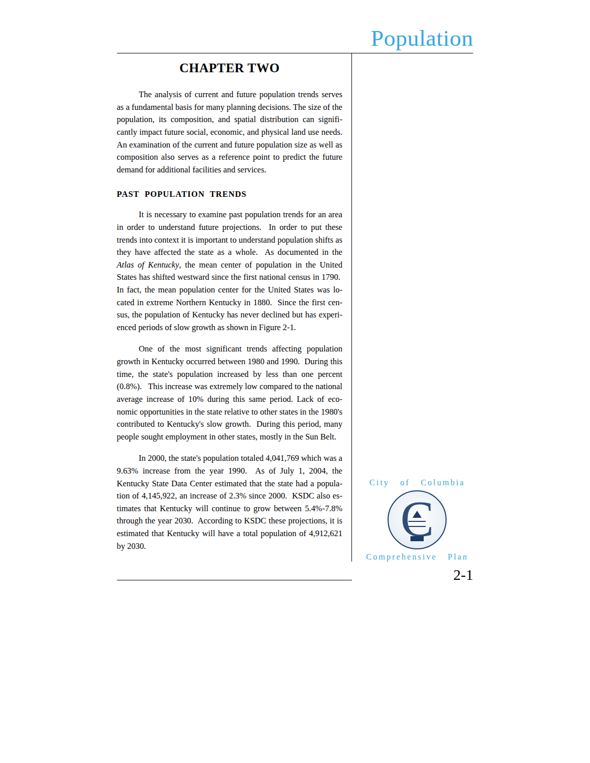Population
CHAPTER TWO
The analysis of current and future population trends serves as a fundamental basis for many planning decisions. The size of the population, its composition, and spatial distribution can significantly impact future social, economic, and physical land use needs. An examination of the current and future population size as well as composition also serves as a reference point to predict the future demand for additional facilities and services.
PAST POPULATION TRENDS
It is necessary to examine past population trends for an area in order to understand future projections. In order to put these trends into context it is important to understand population shifts as they have affected the state as a whole. As documented in the Atlas of Kentucky, the mean center of population in the United States has shifted westward since the first national census in 1790. In fact, the mean population center for the United States was located in extreme Northern Kentucky in 1880. Since the first census, the population of Kentucky has never declined but has experienced periods of slow growth as shown in Figure 2-1.
One of the most significant trends affecting population growth in Kentucky occurred between 1980 and 1990. During this time, the state's population increased by less than one percent (0.8%). This increase was extremely low compared to the national average increase of 10% during this same period. Lack of economic opportunities in the state relative to other states in the 1980's contributed to Kentucky's slow growth. During this period, many people sought employment in other states, mostly in the Sun Belt.
In 2000, the state's population totaled 4,041,769 which was a 9.63% increase from the year 1990. As of July 1, 2004, the Kentucky State Data Center estimated that the state had a population of 4,145,922, an increase of 2.3% since 2000. KSDC also estimates that Kentucky will continue to grow between 5.4%-7.8% through the year 2030. According to KSDC these projections, it is estimated that Kentucky will have a total population of 4,912,621 by 2030.
City of Columbia
C
Comprehensive Plan
2-1